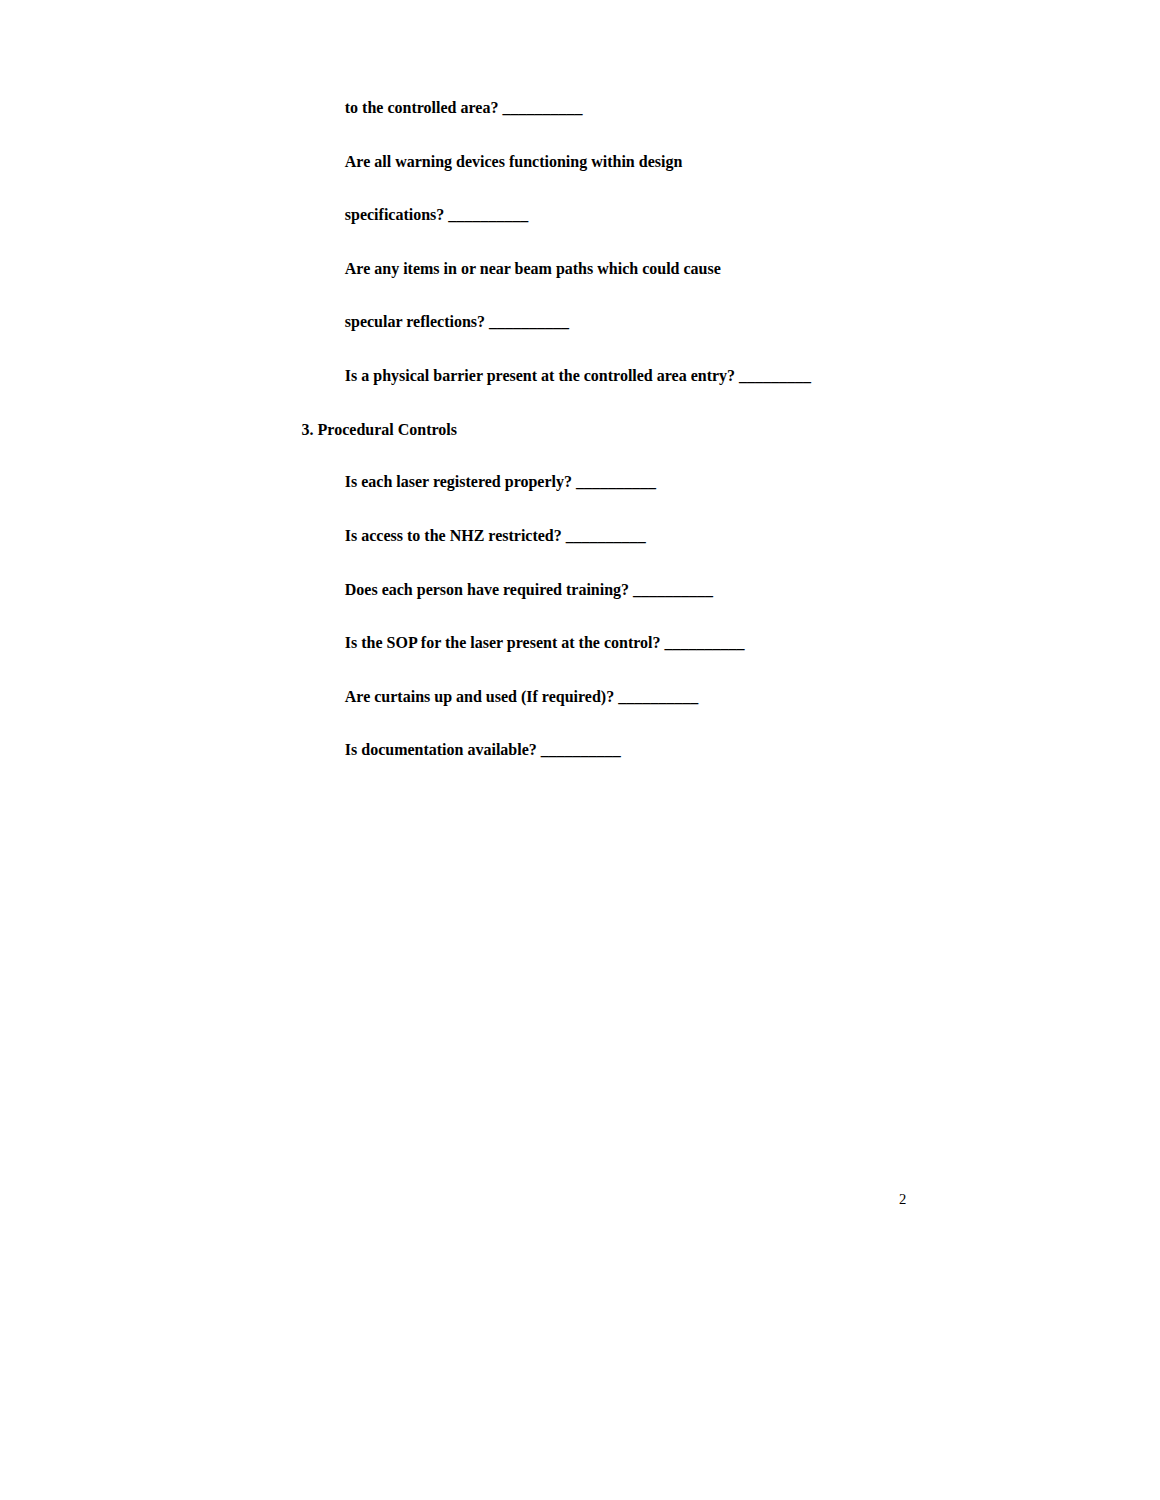to the controlled area? __________
Are all warning devices functioning within design
specifications? __________
Are any items in or near beam paths which could cause
specular reflections? __________
Is a physical barrier present at the controlled area entry? _________
3. Procedural Controls
Is each laser registered properly? __________
Is access to the NHZ restricted? __________
Does each person have required training? __________
Is the SOP for the laser present at the control? __________
Are curtains up and used (If required)? __________
Is documentation available? __________
2